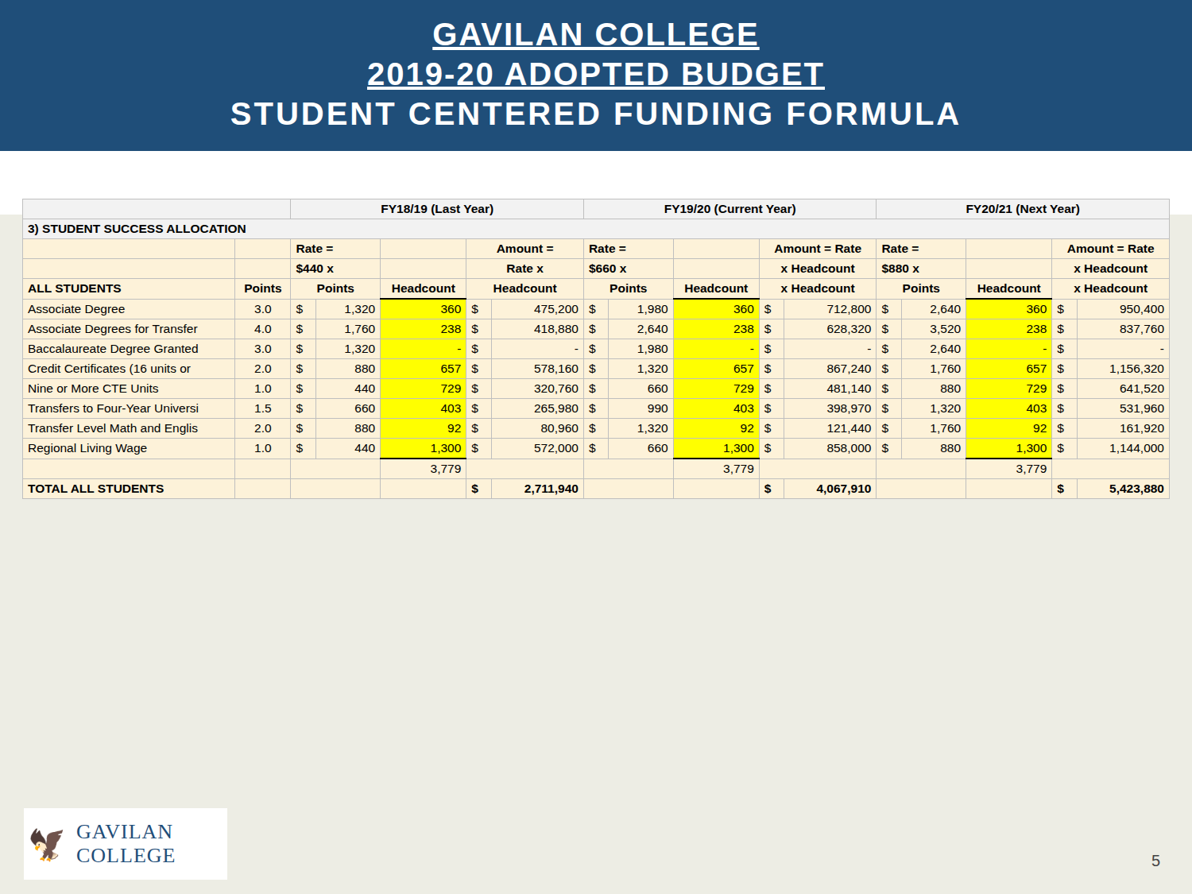GAVILAN COLLEGE 2019-20 ADOPTED BUDGET STUDENT CENTERED FUNDING FORMULA
| | FY18/19 (Last Year) | FY19/20 (Current Year) | FY20/21 (Next Year) |
| --- | --- | --- | --- |
| 3) STUDENT SUCCESS ALLOCATION |
| | | Rate = | | Amount = | Rate = | | Amount = Rate | Rate = | | Amount = Rate |
| | | $440 x | | Rate x | $660 x | | x Headcount | $880 x | | x Headcount |
| ALL STUDENTS | Points | Points | Headcount | Headcount | Points | Headcount | x Headcount | Points | Headcount | x Headcount |
| Associate Degree | 3.0 | $ | 1,320 | 360 | $ | 475,200 | $ | 1,980 | 360 | $ | 712,800 | $ | 2,640 | 360 | $ | 950,400 |
| Associate Degrees for Transfer | 4.0 | $ | 1,760 | 238 | $ | 418,880 | $ | 2,640 | 238 | $ | 628,320 | $ | 3,520 | 238 | $ | 837,760 |
| Baccalaureate Degree Granted | 3.0 | $ | 1,320 | - | $ | - | $ | 1,980 | - | $ | - | $ | 2,640 | - | $ | - |
| Credit Certificates (16 units or | 2.0 | $ | 880 | 657 | $ | 578,160 | $ | 1,320 | 657 | $ | 867,240 | $ | 1,760 | 657 | $ | 1,156,320 |
| Nine or More CTE Units | 1.0 | $ | 440 | 729 | $ | 320,760 | $ | 660 | 729 | $ | 481,140 | $ | 880 | 729 | $ | 641,520 |
| Transfers to Four-Year Universi | 1.5 | $ | 660 | 403 | $ | 265,980 | $ | 990 | 403 | $ | 398,970 | $ | 1,320 | 403 | $ | 531,960 |
| Transfer Level Math and Englis | 2.0 | $ | 880 | 92 | $ | 80,960 | $ | 1,320 | 92 | $ | 121,440 | $ | 1,760 | 92 | $ | 161,920 |
| Regional Living Wage | 1.0 | $ | 440 | 1,300 | $ | 572,000 | $ | 660 | 1,300 | $ | 858,000 | $ | 880 | 1,300 | $ | 1,144,000 |
| | | | 3,779 | | | 3,779 | | | 3,779 | |
| TOTAL ALL STUDENTS | | | | $ | 2,711,940 | | | $ | 4,067,910 | | | $ | 5,423,880 |
🦅
GAVILAN COLLEGE
5